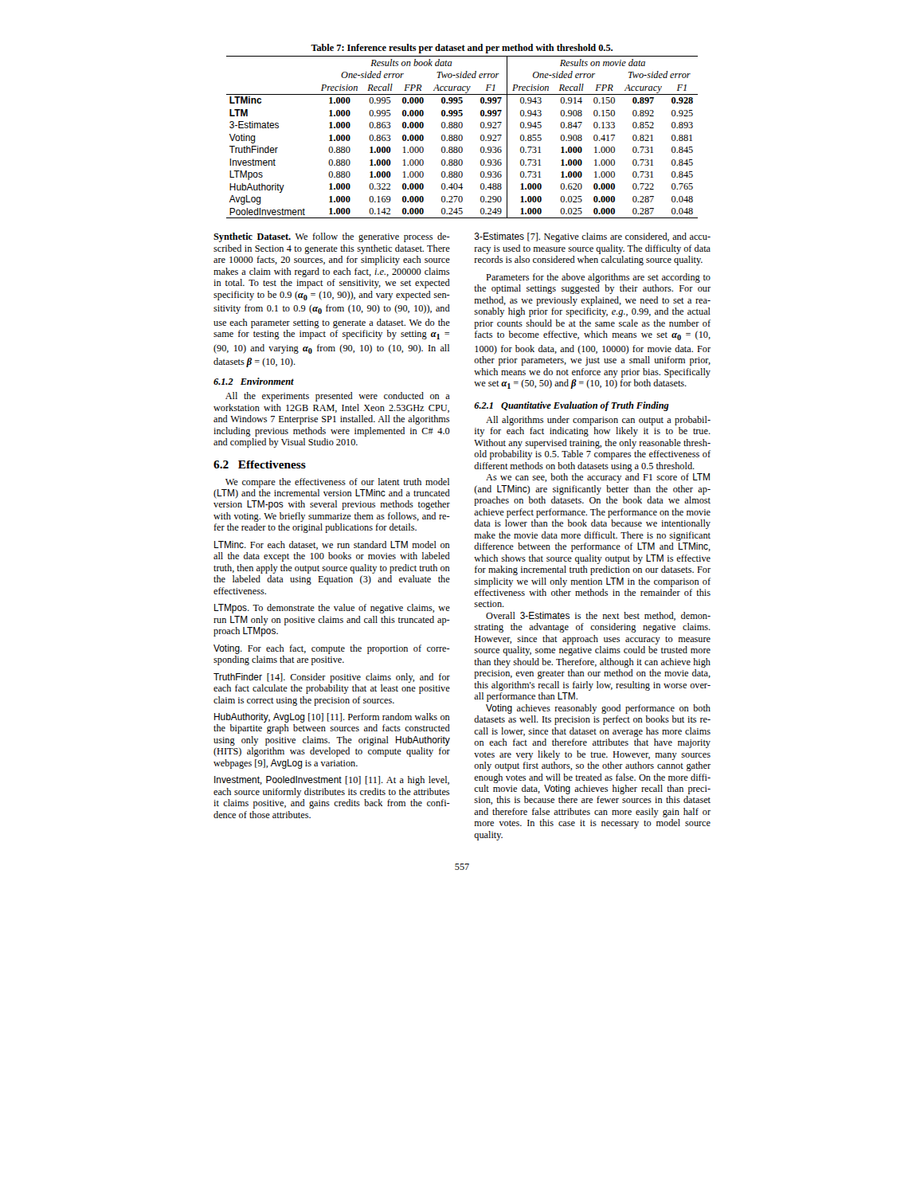Table 7: Inference results per dataset and per method with threshold 0.5.
| | Results on book data | Results on movie data |
| | One-sided error | Two-sided error | One-sided error | Two-sided error |
| | Precision | Recall | FPR | Accuracy | F1 | Precision | Recall | FPR | Accuracy | F1 |
| LTMinc | 1.000 | 0.995 | 0.000 | 0.995 | 0.997 | 0.943 | 0.914 | 0.150 | 0.897 | 0.928 |
| LTM | 1.000 | 0.995 | 0.000 | 0.995 | 0.997 | 0.943 | 0.908 | 0.150 | 0.892 | 0.925 |
| 3-Estimates | 1.000 | 0.863 | 0.000 | 0.880 | 0.927 | 0.945 | 0.847 | 0.133 | 0.852 | 0.893 |
| Voting | 1.000 | 0.863 | 0.000 | 0.880 | 0.927 | 0.855 | 0.908 | 0.417 | 0.821 | 0.881 |
| TruthFinder | 0.880 | 1.000 | 1.000 | 0.880 | 0.936 | 0.731 | 1.000 | 1.000 | 0.731 | 0.845 |
| Investment | 0.880 | 1.000 | 1.000 | 0.880 | 0.936 | 0.731 | 1.000 | 1.000 | 0.731 | 0.845 |
| LTMpos | 0.880 | 1.000 | 1.000 | 0.880 | 0.936 | 0.731 | 1.000 | 1.000 | 0.731 | 0.845 |
| HubAuthority | 1.000 | 0.322 | 0.000 | 0.404 | 0.488 | 1.000 | 0.620 | 0.000 | 0.722 | 0.765 |
| AvgLog | 1.000 | 0.169 | 0.000 | 0.270 | 0.290 | 1.000 | 0.025 | 0.000 | 0.287 | 0.048 |
| PooledInvestment | 1.000 | 0.142 | 0.000 | 0.245 | 0.249 | 1.000 | 0.025 | 0.000 | 0.287 | 0.048 |
Synthetic Dataset. We follow the generative process described in Section 4 to generate this synthetic dataset. There are 10000 facts, 20 sources, and for simplicity each source makes a claim with regard to each fact, i.e., 200000 claims in total. To test the impact of sensitivity, we set expected specificity to be 0.9 (α0 = (10, 90)), and vary expected sensitivity from 0.1 to 0.9 (α0 from (10, 90) to (90, 10)), and use each parameter setting to generate a dataset. We do the same for testing the impact of specificity by setting α1 = (90, 10) and varying α0 from (90, 10) to (10, 90). In all datasets β = (10, 10).
6.1.2 Environment
All the experiments presented were conducted on a workstation with 12GB RAM, Intel Xeon 2.53GHz CPU, and Windows 7 Enterprise SP1 installed. All the algorithms including previous methods were implemented in C# 4.0 and complied by Visual Studio 2010.
6.2 Effectiveness
We compare the effectiveness of our latent truth model (LTM) and the incremental version LTMinc and a truncated version LTM-pos with several previous methods together with voting. We briefly summarize them as follows, and refer the reader to the original publications for details.
LTMinc. For each dataset, we run standard LTM model on all the data except the 100 books or movies with labeled truth, then apply the output source quality to predict truth on the labeled data using Equation (3) and evaluate the effectiveness.
LTMpos. To demonstrate the value of negative claims, we run LTM only on positive claims and call this truncated approach LTMpos.
Voting. For each fact, compute the proportion of corresponding claims that are positive.
TruthFinder [14]. Consider positive claims only, and for each fact calculate the probability that at least one positive claim is correct using the precision of sources.
HubAuthority, AvgLog [10] [11]. Perform random walks on the bipartite graph between sources and facts constructed using only positive claims. The original HubAuthority (HITS) algorithm was developed to compute quality for webpages [9], AvgLog is a variation.
Investment, PooledInvestment [10] [11]. At a high level, each source uniformly distributes its credits to the attributes it claims positive, and gains credits back from the confidence of those attributes.
3-Estimates [7]. Negative claims are considered, and accuracy is used to measure source quality. The difficulty of data records is also considered when calculating source quality.
Parameters for the above algorithms are set according to the optimal settings suggested by their authors. For our method, as we previously explained, we need to set a reasonably high prior for specificity, e.g., 0.99, and the actual prior counts should be at the same scale as the number of facts to become effective, which means we set α0 = (10, 1000) for book data, and (100, 10000) for movie data. For other prior parameters, we just use a small uniform prior, which means we do not enforce any prior bias. Specifically we set α1 = (50, 50) and β = (10, 10) for both datasets.
6.2.1 Quantitative Evaluation of Truth Finding
All algorithms under comparison can output a probability for each fact indicating how likely it is to be true. Without any supervised training, the only reasonable threshold probability is 0.5. Table 7 compares the effectiveness of different methods on both datasets using a 0.5 threshold.
As we can see, both the accuracy and F1 score of LTM (and LTMinc) are significantly better than the other approaches on both datasets. On the book data we almost achieve perfect performance. The performance on the movie data is lower than the book data because we intentionally make the movie data more difficult. There is no significant difference between the performance of LTM and LTMinc, which shows that source quality output by LTM is effective for making incremental truth prediction on our datasets. For simplicity we will only mention LTM in the comparison of effectiveness with other methods in the remainder of this section.
Overall 3-Estimates is the next best method, demonstrating the advantage of considering negative claims. However, since that approach uses accuracy to measure source quality, some negative claims could be trusted more than they should be. Therefore, although it can achieve high precision, even greater than our method on the movie data, this algorithm's recall is fairly low, resulting in worse overall performance than LTM.
Voting achieves reasonably good performance on both datasets as well. Its precision is perfect on books but its recall is lower, since that dataset on average has more claims on each fact and therefore attributes that have majority votes are very likely to be true. However, many sources only output first authors, so the other authors cannot gather enough votes and will be treated as false. On the more difficult movie data, Voting achieves higher recall than precision, this is because there are fewer sources in this dataset and therefore false attributes can more easily gain half or more votes. In this case it is necessary to model source quality.
557